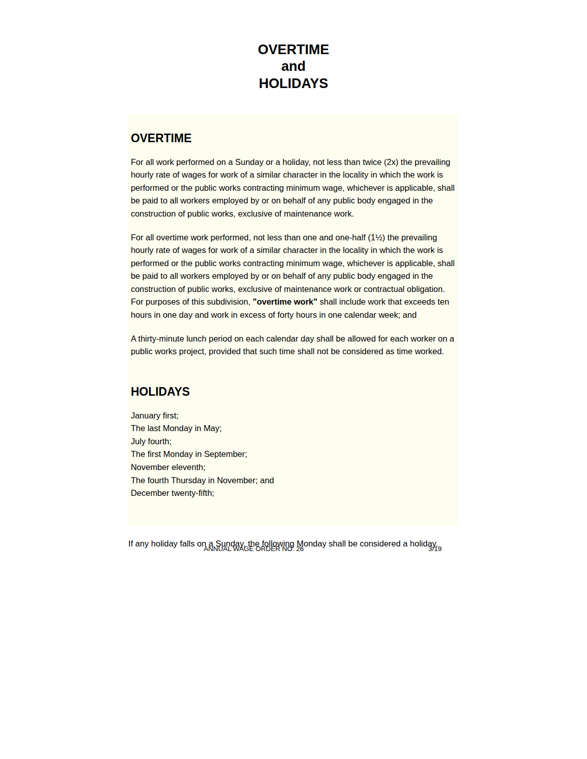OVERTIME
and
HOLIDAYS
OVERTIME
For all work performed on a Sunday or a holiday, not less than twice (2x) the prevailing hourly rate of wages for work of a similar character in the locality in which the work is performed or the public works contracting minimum wage, whichever is applicable, shall be paid to all workers employed by or on behalf of any public body engaged in the construction of public works, exclusive of maintenance work.
For all overtime work performed, not less than one and one-half (1½) the prevailing hourly rate of wages for work of a similar character in the locality in which the work is performed or the public works contracting minimum wage, whichever is applicable, shall be paid to all workers employed by or on behalf of any public body engaged in the construction of public works, exclusive of maintenance work or contractual obligation. For purposes of this subdivision, "overtime work" shall include work that exceeds ten hours in one day and work in excess of forty hours in one calendar week; and
A thirty-minute lunch period on each calendar day shall be allowed for each worker on a public works project, provided that such time shall not be considered as time worked.
HOLIDAYS
January first;
The last Monday in May;
July fourth;
The first Monday in September;
November eleventh;
The fourth Thursday in November; and
December twenty-fifth;
If any holiday falls on a Sunday, the following Monday shall be considered a holiday.
ANNUAL WAGE ORDER NO. 26 3/19